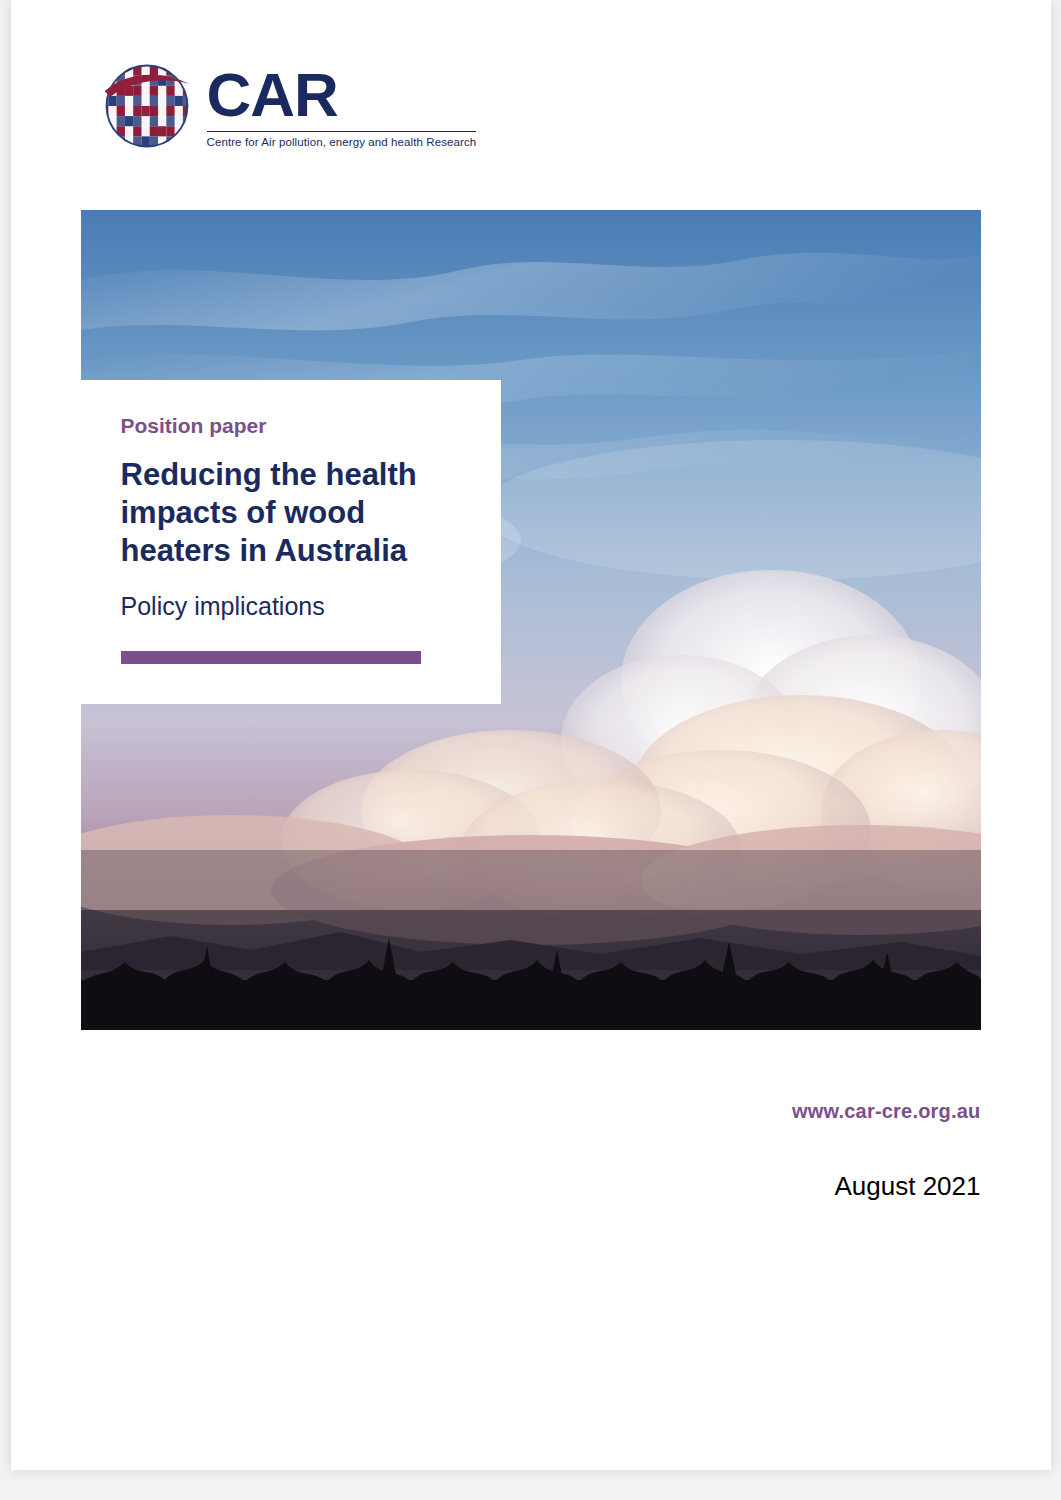CAR
Centre for Air pollution, energy and health Research
Position paper
Reducing the health impacts of wood heaters in Australia
Policy implications
www.car-cre.org.au
August 2021